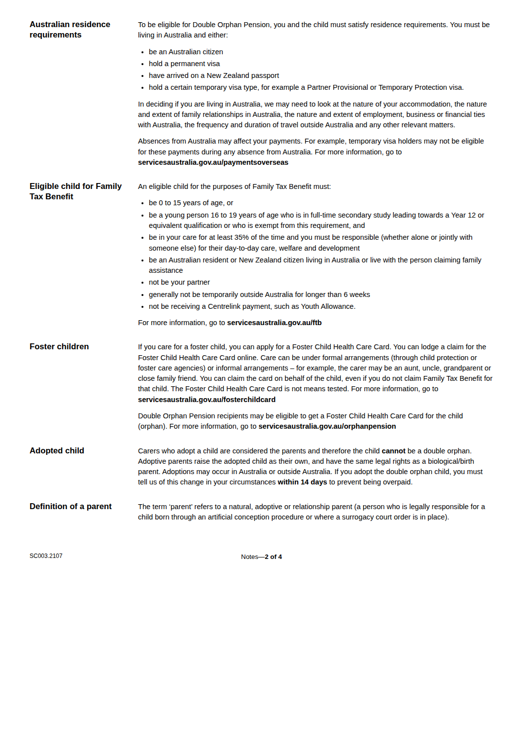Australian residence requirements
To be eligible for Double Orphan Pension, you and the child must satisfy residence requirements. You must be living in Australia and either:
be an Australian citizen
hold a permanent visa
have arrived on a New Zealand passport
hold a certain temporary visa type, for example a Partner Provisional or Temporary Protection visa.
In deciding if you are living in Australia, we may need to look at the nature of your accommodation, the nature and extent of family relationships in Australia, the nature and extent of employment, business or financial ties with Australia, the frequency and duration of travel outside Australia and any other relevant matters.
Absences from Australia may affect your payments. For example, temporary visa holders may not be eligible for these payments during any absence from Australia. For more information, go to servicesaustralia.gov.au/paymentsoverseas
Eligible child for Family Tax Benefit
An eligible child for the purposes of Family Tax Benefit must:
be 0 to 15 years of age, or
be a young person 16 to 19 years of age who is in full-time secondary study leading towards a Year 12 or equivalent qualification or who is exempt from this requirement, and
be in your care for at least 35% of the time and you must be responsible (whether alone or jointly with someone else) for their day-to-day care, welfare and development
be an Australian resident or New Zealand citizen living in Australia or live with the person claiming family assistance
not be your partner
generally not be temporarily outside Australia for longer than 6 weeks
not be receiving a Centrelink payment, such as Youth Allowance.
For more information, go to servicesaustralia.gov.au/ftb
Foster children
If you care for a foster child, you can apply for a Foster Child Health Care Card. You can lodge a claim for the Foster Child Health Care Card online. Care can be under formal arrangements (through child protection or foster care agencies) or informal arrangements – for example, the carer may be an aunt, uncle, grandparent or close family friend. You can claim the card on behalf of the child, even if you do not claim Family Tax Benefit for that child. The Foster Child Health Care Card is not means tested. For more information, go to servicesaustralia.gov.au/fosterchildcard
Double Orphan Pension recipients may be eligible to get a Foster Child Health Care Card for the child (orphan). For more information, go to servicesaustralia.gov.au/orphanpension
Adopted child
Carers who adopt a child are considered the parents and therefore the child cannot be a double orphan. Adoptive parents raise the adopted child as their own, and have the same legal rights as a biological/birth parent. Adoptions may occur in Australia or outside Australia. If you adopt the double orphan child, you must tell us of this change in your circumstances within 14 days to prevent being overpaid.
Definition of a parent
The term ‘parent’ refers to a natural, adoptive or relationship parent (a person who is legally responsible for a child born through an artificial conception procedure or where a surrogacy court order is in place).
SC003.2107
Notes—2 of 4